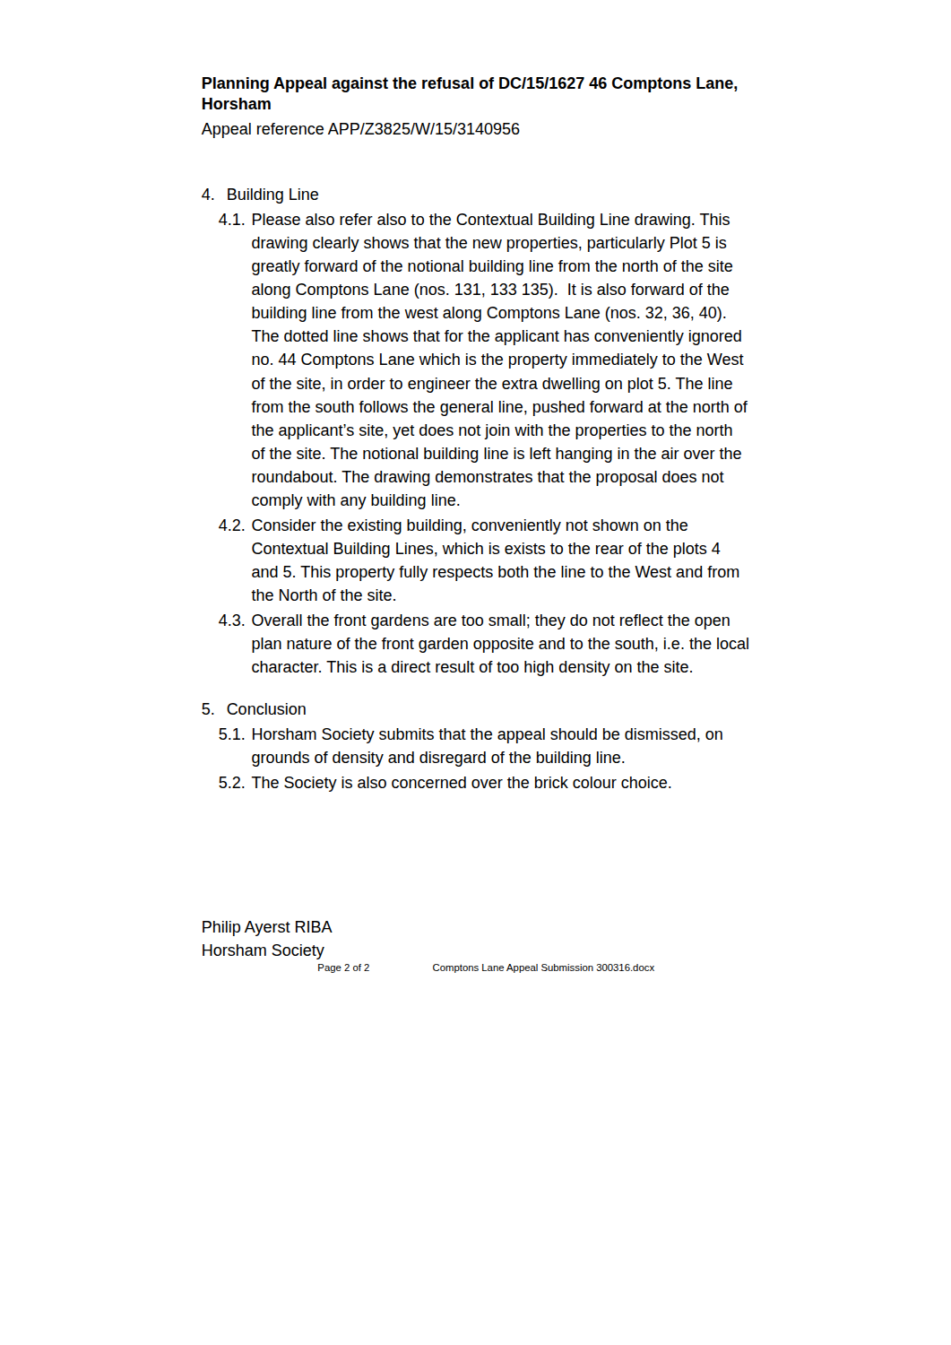Planning Appeal against the refusal of DC/15/1627 46 Comptons Lane, Horsham
Appeal reference APP/Z3825/W/15/3140956
4. Building Line
4.1. Please also refer also to the Contextual Building Line drawing. This drawing clearly shows that the new properties, particularly Plot 5 is greatly forward of the notional building line from the north of the site along Comptons Lane (nos. 131, 133 135). It is also forward of the building line from the west along Comptons Lane (nos. 32, 36, 40). The dotted line shows that for the applicant has conveniently ignored no. 44 Comptons Lane which is the property immediately to the West of the site, in order to engineer the extra dwelling on plot 5. The line from the south follows the general line, pushed forward at the north of the applicant’s site, yet does not join with the properties to the north of the site. The notional building line is left hanging in the air over the roundabout. The drawing demonstrates that the proposal does not comply with any building line.
4.2. Consider the existing building, conveniently not shown on the Contextual Building Lines, which is exists to the rear of the plots 4 and 5. This property fully respects both the line to the West and from the North of the site.
4.3. Overall the front gardens are too small; they do not reflect the open plan nature of the front garden opposite and to the south, i.e. the local character. This is a direct result of too high density on the site.
5. Conclusion
5.1. Horsham Society submits that the appeal should be dismissed, on grounds of density and disregard of the building line.
5.2. The Society is also concerned over the brick colour choice.
Philip Ayerst RIBA
Horsham Society
Page 2 of 2 Comptons Lane Appeal Submission 300316.docx